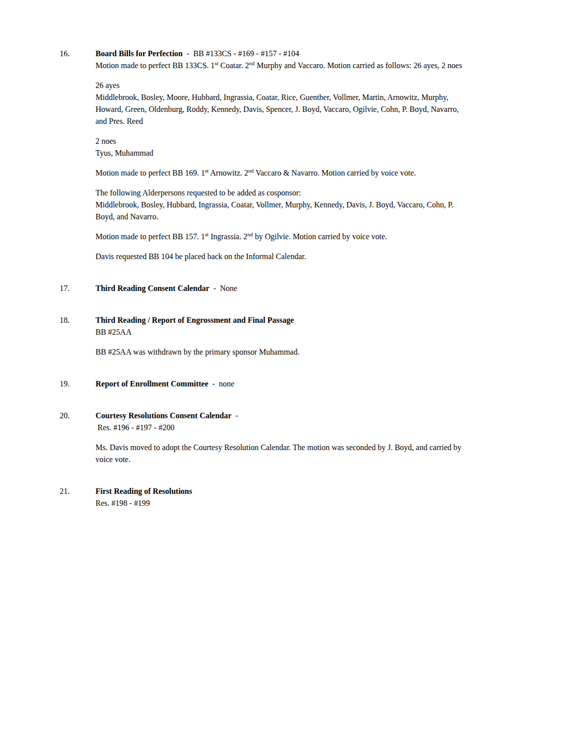16.
Board Bills for Perfection-BB #133CS - #169 - #157 - #104
Motion made to perfect BB 133CS. 1st Coatar. 2nd Murphy and Vaccaro. Motion carried as follows: 26 ayes, 2 noes
26 ayes
Middlebrook, Bosley, Moore, Hubbard, Ingrassia, Coatar, Rice, Guenther, Vollmer, Martin, Arnowitz, Murphy, Howard, Green, Oldenburg, Roddy, Kennedy, Davis, Spencer, J. Boyd, Vaccaro, Ogilvie, Cohn, P. Boyd, Navarro, and Pres. Reed
2 noes
Tyus, Muhammad
Motion made to perfect BB 169. 1st Arnowitz. 2nd Vaccaro & Navarro. Motion carried by voice vote.
The following Alderpersons requested to be added as cosponsor:
Middlebrook, Bosley, Hubbard, Ingrassia, Coatar, Vollmer, Murphy, Kennedy, Davis, J. Boyd, Vaccaro, Cohn, P. Boyd, and Navarro.
Motion made to perfect BB 157. 1st Ingrassia. 2nd by Ogilvie. Motion carried by voice vote.
Davis requested BB 104 be placed back on the Informal Calendar.
17.
Third Reading Consent Calendar-None
18.
Third Reading / Report of Engrossment and Final Passage
BB #25AA
BB #25AA was withdrawn by the primary sponsor Muhammad.
19.
Report of Enrollment Committee-none
20.
Courtesy Resolutions Consent Calendar-
Res. #196 - #197 - #200
Ms. Davis moved to adopt the Courtesy Resolution Calendar. The motion was seconded by J. Boyd, and carried by voice vote.
21.
First Reading of Resolutions
Res. #198 - #199